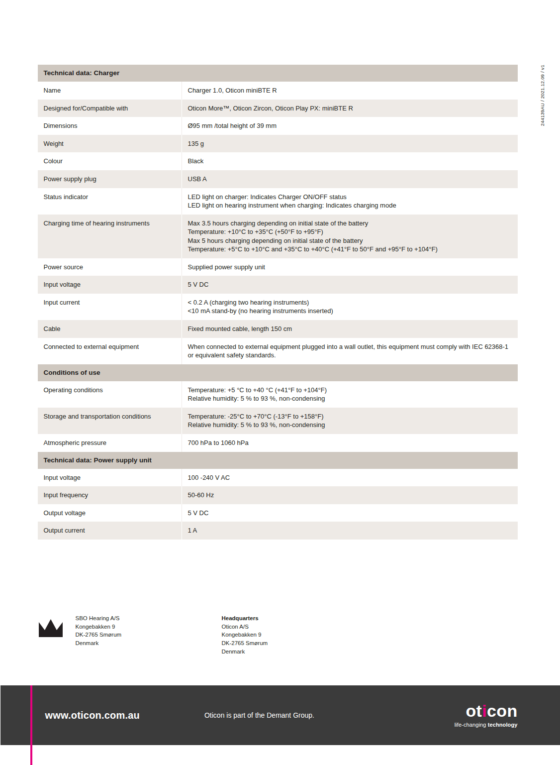244139AU / 2021.12.09 / v1
| Technical data: Charger |
| Name | Charger 1.0, Oticon miniBTE R |
| Designed for/Compatible with | Oticon More™, Oticon Zircon, Oticon Play PX: miniBTE R |
| Dimensions | Ø95 mm /total height of 39 mm |
| Weight | 135 g |
| Colour | Black |
| Power supply plug | USB A |
| Status indicator | LED light on charger: Indicates Charger ON/OFF status LED light on hearing instrument when charging: Indicates charging mode |
| Charging time of hearing instruments | Max 3.5 hours charging depending on initial state of the battery Temperature: +10°C to +35°C (+50°F to +95°F) Max 5 hours charging depending on initial state of the battery Temperature: +5°C to +10°C and +35°C to +40°C (+41°F to 50°F and +95°F to +104°F) |
| Power source | Supplied power supply unit |
| Input voltage | 5 V DC |
| Input current | < 0.2 A (charging two hearing instruments) <10 mA stand-by (no hearing instruments inserted) |
| Cable | Fixed mounted cable, length 150 cm |
| Connected to external equipment | When connected to external equipment plugged into a wall outlet, this equipment must comply with IEC 62368-1 or equivalent safety standards. |
| Conditions of use |
| Operating conditions | Temperature: +5 °C to +40 °C (+41°F to +104°F) Relative humidity: 5 % to 93 %, non-condensing |
| Storage and transportation conditions | Temperature: -25°C to +70°C (-13°F to +158°F) Relative humidity: 5 % to 93 %, non-condensing |
| Atmospheric pressure | 700 hPa to 1060 hPa |
| Technical data: Power supply unit |
| Input voltage | 100 -240 V AC |
| Input frequency | 50-60 Hz |
| Output voltage | 5 V DC |
| Output current | 1 A |
SBO Hearing A/S
Kongebakken 9
DK-2765 Smørum
Denmark
Headquarters
Oticon A/S
Kongebakken 9
DK-2765 Smørum
Denmark
www.oticon.com.au
Oticon is part of the Demant Group.
oticon
life-changing technology